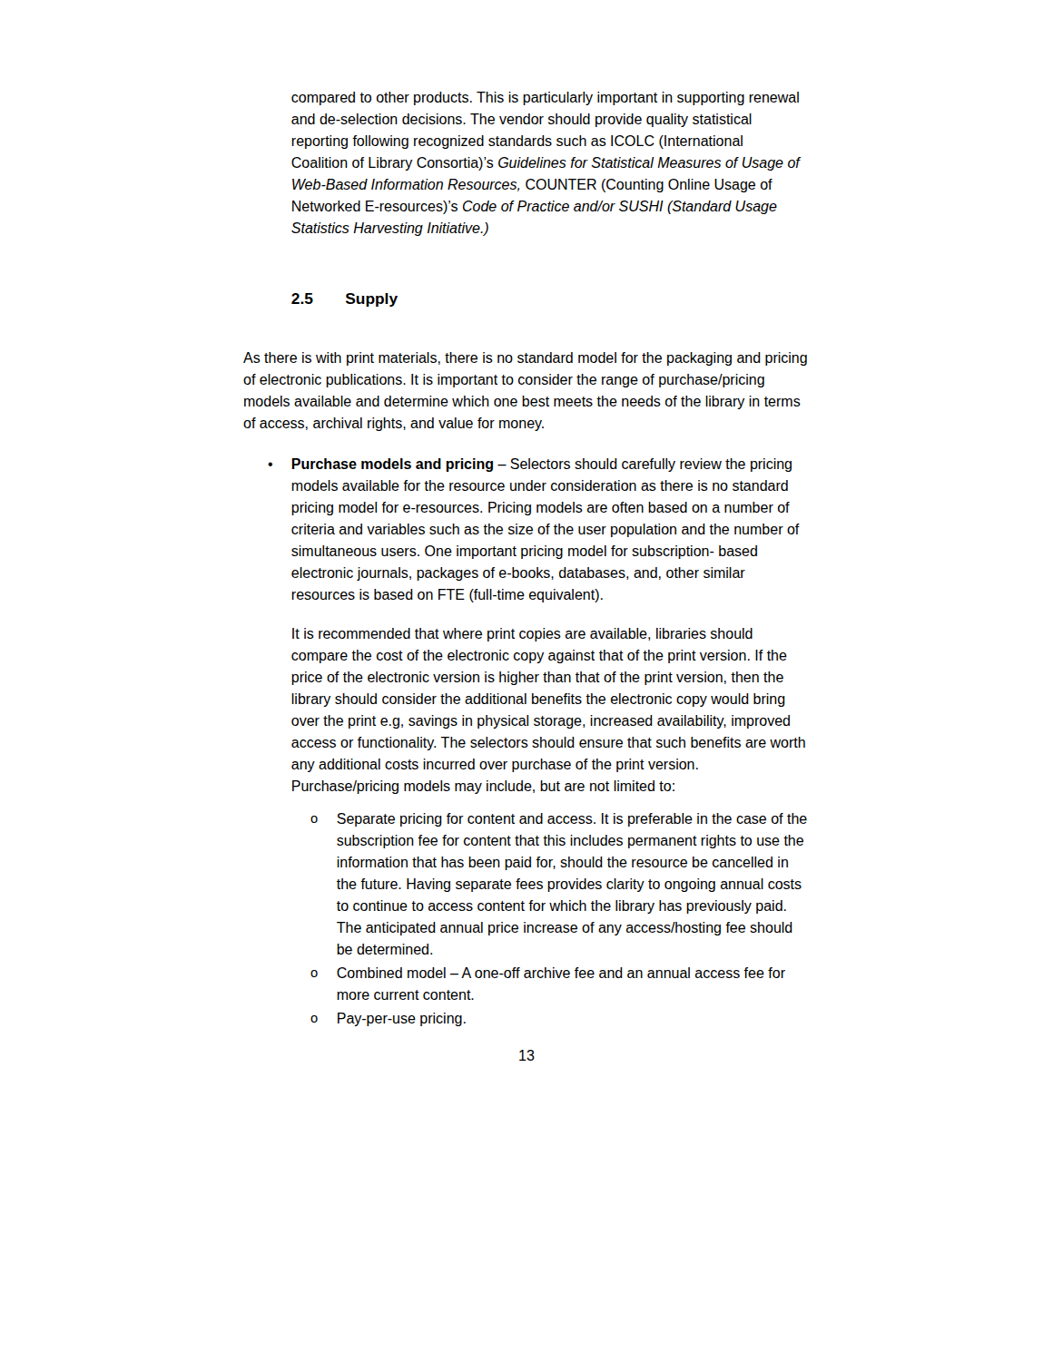compared to other products. This is particularly important in supporting renewal and de-selection decisions. The vendor should provide quality statistical reporting following recognized standards such as ICOLC (International Coalition of Library Consortia)’s Guidelines for Statistical Measures of Usage of Web-Based Information Resources, COUNTER (Counting Online Usage of Networked E-resources)’s Code of Practice and/or SUSHI (Standard Usage Statistics Harvesting Initiative.)
2.5 Supply
As there is with print materials, there is no standard model for the packaging and pricing of electronic publications. It is important to consider the range of purchase/pricing models available and determine which one best meets the needs of the library in terms of access, archival rights, and value for money.
Purchase models and pricing – Selectors should carefully review the pricing models available for the resource under consideration as there is no standard pricing model for e-resources. Pricing models are often based on a number of criteria and variables such as the size of the user population and the number of simultaneous users. One important pricing model for subscription- based electronic journals, packages of e-books, databases, and, other similar resources is based on FTE (full-time equivalent).
It is recommended that where print copies are available, libraries should compare the cost of the electronic copy against that of the print version. If the price of the electronic version is higher than that of the print version, then the library should consider the additional benefits the electronic copy would bring over the print e.g, savings in physical storage, increased availability, improved access or functionality. The selectors should ensure that such benefits are worth any additional costs incurred over purchase of the print version. Purchase/pricing models may include, but are not limited to:
Separate pricing for content and access. It is preferable in the case of the subscription fee for content that this includes permanent rights to use the information that has been paid for, should the resource be cancelled in the future. Having separate fees provides clarity to ongoing annual costs to continue to access content for which the library has previously paid. The anticipated annual price increase of any access/hosting fee should be determined.
Combined model – A one-off archive fee and an annual access fee for more current content.
Pay-per-use pricing.
13